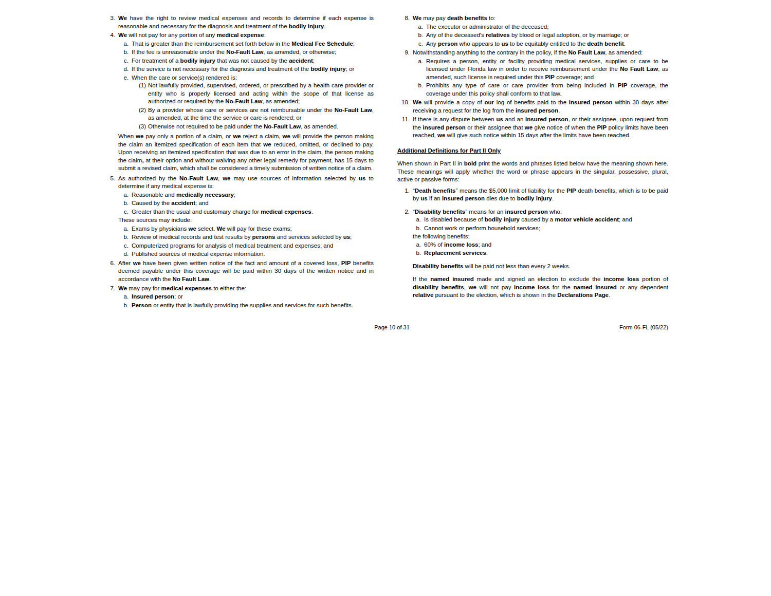3. We have the right to review medical expenses and records to determine if each expense is reasonable and necessary for the diagnosis and treatment of the bodily injury.
4. We will not pay for any portion of any medical expense:
a. That is greater than the reimbursement set forth below in the Medical Fee Schedule;
b. If the fee is unreasonable under the No-Fault Law, as amended, or otherwise;
c. For treatment of a bodily injury that was not caused by the accident;
d. If the service is not necessary for the diagnosis and treatment of the bodily injury; or
e. When the care or service(s) rendered is:
(1) Not lawfully provided, supervised, ordered, or prescribed by a health care provider or entity who is properly licensed and acting within the scope of that license as authorized or required by the No-Fault Law, as amended;
(2) By a provider whose care or services are not reimbursable under the No-Fault Law, as amended, at the time the service or care is rendered; or
(3) Otherwise not required to be paid under the No-Fault Law, as amended.
When we pay only a portion of a claim, or we reject a claim, we will provide the person making the claim an itemized specification of each item that we reduced, omitted, or declined to pay. Upon receiving an itemized specification that was due to an error in the claim, the person making the claim, at their option and without waiving any other legal remedy for payment, has 15 days to submit a revised claim, which shall be considered a timely submission of written notice of a claim.
5. As authorized by the No-Fault Law, we may use sources of information selected by us to determine if any medical expense is:
a. Reasonable and medically necessary;
b. Caused by the accident; and
c. Greater than the usual and customary charge for medical expenses.
These sources may include:
a. Exams by physicians we select. We will pay for these exams;
b. Review of medical records and test results by persons and services selected by us;
c. Computerized programs for analysis of medical treatment and expenses; and
d. Published sources of medical expense information.
6. After we have been given written notice of the fact and amount of a covered loss, PIP benefits deemed payable under this coverage will be paid within 30 days of the written notice and in accordance with the No Fault Law.
7. We may pay for medical expenses to either the:
a. Insured person; or
b. Person or entity that is lawfully providing the supplies and services for such benefits.
8. We may pay death benefits to:
a. The executor or administrator of the deceased;
b. Any of the deceased's relatives by blood or legal adoption, or by marriage; or
c. Any person who appears to us to be equitably entitled to the death benefit.
9. Notwithstanding anything to the contrary in the policy, if the No Fault Law, as amended:
a. Requires a person, entity or facility providing medical services, supplies or care to be licensed under Florida law in order to receive reimbursement under the No Fault Law, as amended, such license is required under this PIP coverage; and
b. Prohibits any type of care or care provider from being included in PIP coverage, the coverage under this policy shall conform to that law.
10. We will provide a copy of our log of benefits paid to the insured person within 30 days after receiving a request for the log from the insured person.
11. If there is any dispute between us and an insured person, or their assignee, upon request from the insured person or their assignee that we give notice of when the PIP policy limits have been reached, we will give such notice within 15 days after the limits have been reached.
Additional Definitions for Part II Only
When shown in Part II in bold print the words and phrases listed below have the meaning shown here. These meanings will apply whether the word or phrase appears in the singular, possessive, plural, active or passive forms:
1.“Death benefits” means the $5,000 limit of liability for the PIP death benefits, which is to be paid by us if an insured person dies due to bodily injury.
2.“Disability benefits” means for an insured person who:
a. Is disabled because of bodily injury caused by a motor vehicle accident; and
b. Cannot work or perform household services;
the following benefits:
a. 60% of income loss; and
b. Replacement services.
Disability benefits will be paid not less than every 2 weeks.
If the named insured made and signed an election to exclude the income loss portion of disability benefits, we will not pay income loss for the named insured or any dependent relative pursuant to the election, which is shown in the Declarations Page.
Page 10 of 31
Form 06-FL (05/22)